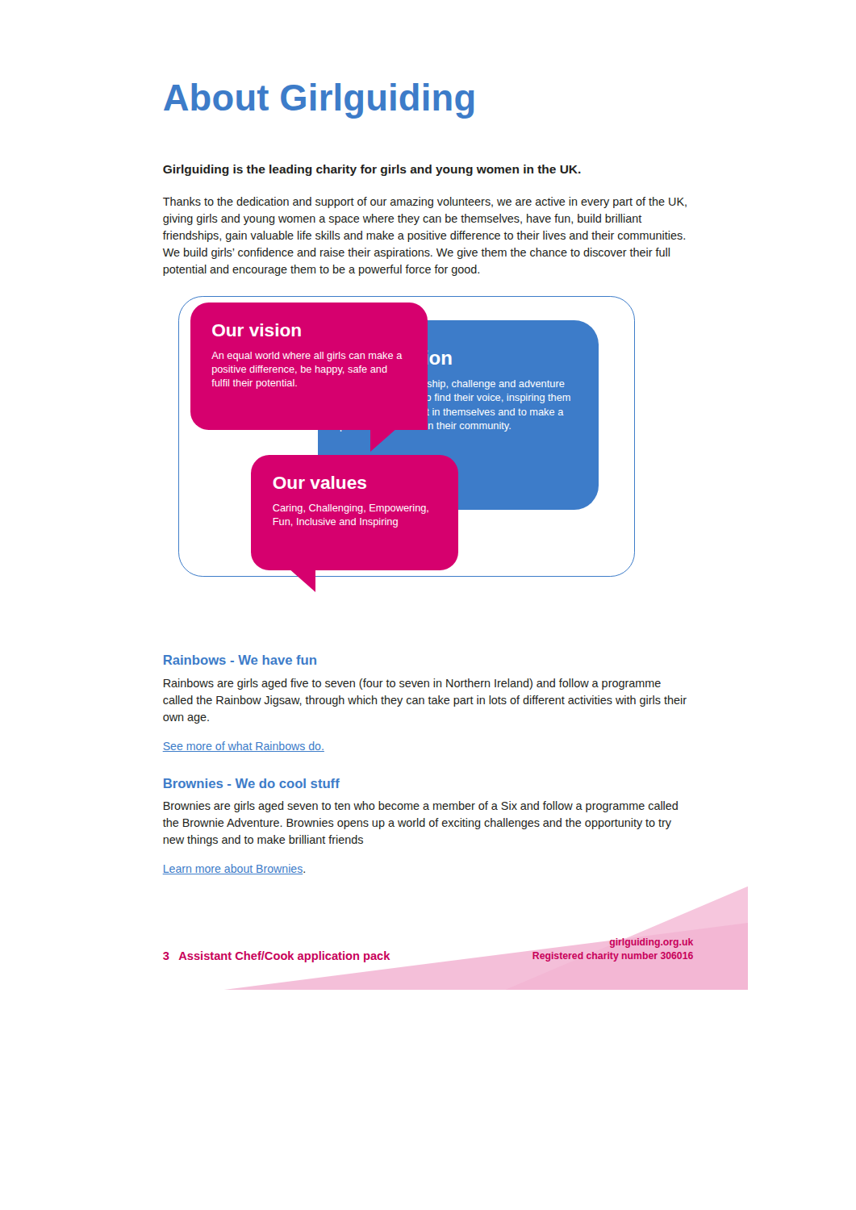About Girlguiding
Girlguiding is the leading charity for girls and young women in the UK.
Thanks to the dedication and support of our amazing volunteers, we are active in every part of the UK, giving girls and young women a space where they can be themselves, have fun, build brilliant friendships, gain valuable life skills and make a positive difference to their lives and their communities. We build girls’ confidence and raise their aspirations. We give them the chance to discover their full potential and encourage them to be a powerful force for good.
Our mission
Through fun, friendship, challenge and adventure we empower girls to find their voice, inspiring them to discover the best in themselves and to make a positive difference in their community.
Our vision
An equal world where all girls can make a positive difference, be happy, safe and fulfil their potential.
Our values
Caring, Challenging, Empowering, Fun, Inclusive and Inspiring
Rainbows - We have fun
Rainbows are girls aged five to seven (four to seven in Northern Ireland) and follow a programme called the Rainbow Jigsaw, through which they can take part in lots of different activities with girls their own age.
See more of what Rainbows do.
Brownies - We do cool stuff
Brownies are girls aged seven to ten who become a member of a Six and follow a programme called the Brownie Adventure. Brownies opens up a world of exciting challenges and the opportunity to try new things and to make brilliant friends
Learn more about Brownies.
3 Assistant Chef/Cook application pack
girlguiding.org.uk
Registered charity number 306016